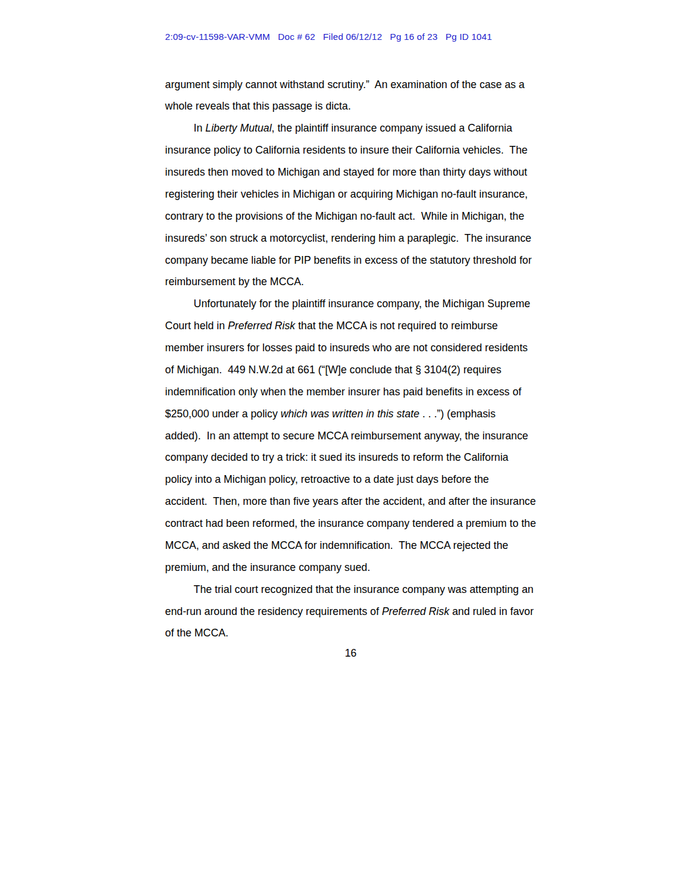2:09-cv-11598-VAR-VMM Doc # 62 Filed 06/12/12 Pg 16 of 23 Pg ID 1041
argument simply cannot withstand scrutiny.” An examination of the case as a whole reveals that this passage is dicta.
In Liberty Mutual, the plaintiff insurance company issued a California insurance policy to California residents to insure their California vehicles. The insureds then moved to Michigan and stayed for more than thirty days without registering their vehicles in Michigan or acquiring Michigan no-fault insurance, contrary to the provisions of the Michigan no-fault act. While in Michigan, the insureds’ son struck a motorcyclist, rendering him a paraplegic. The insurance company became liable for PIP benefits in excess of the statutory threshold for reimbursement by the MCCA.
Unfortunately for the plaintiff insurance company, the Michigan Supreme Court held in Preferred Risk that the MCCA is not required to reimburse member insurers for losses paid to insureds who are not considered residents of Michigan. 449 N.W.2d at 661 (“[W]e conclude that § 3104(2) requires indemnification only when the member insurer has paid benefits in excess of $250,000 under a policy which was written in this state . . .”) (emphasis added). In an attempt to secure MCCA reimbursement anyway, the insurance company decided to try a trick: it sued its insureds to reform the California policy into a Michigan policy, retroactive to a date just days before the accident. Then, more than five years after the accident, and after the insurance contract had been reformed, the insurance company tendered a premium to the MCCA, and asked the MCCA for indemnification. The MCCA rejected the premium, and the insurance company sued.
The trial court recognized that the insurance company was attempting an end-run around the residency requirements of Preferred Risk and ruled in favor of the MCCA.
16